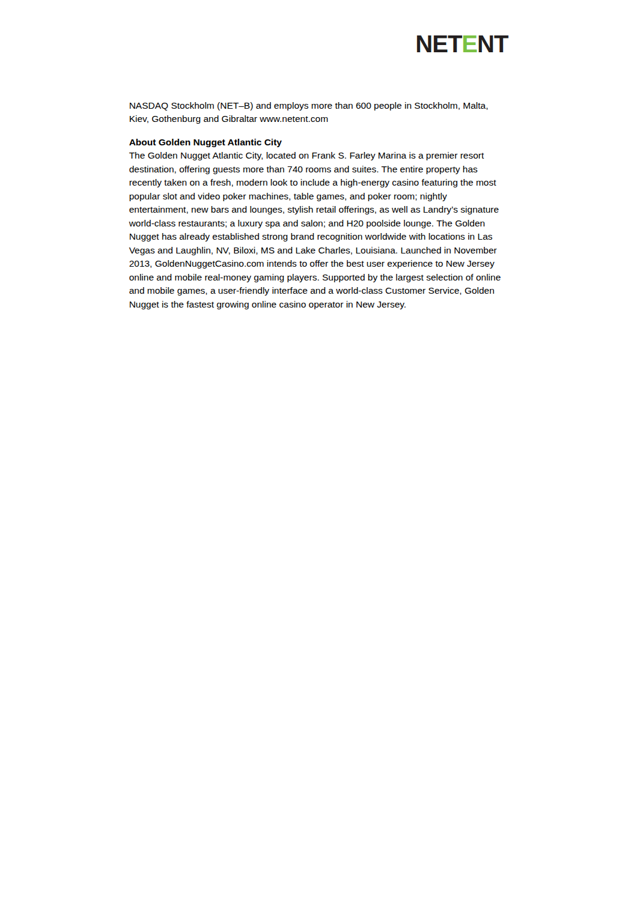NETENT
NASDAQ Stockholm (NET–B) and employs more than 600 people in Stockholm, Malta, Kiev, Gothenburg and Gibraltar www.netent.com
About Golden Nugget Atlantic City
The Golden Nugget Atlantic City, located on Frank S. Farley Marina is a premier resort destination, offering guests more than 740 rooms and suites. The entire property has recently taken on a fresh, modern look to include a high-energy casino featuring the most popular slot and video poker machines, table games, and poker room; nightly entertainment, new bars and lounges, stylish retail offerings, as well as Landry’s signature world-class restaurants; a luxury spa and salon; and H20 poolside lounge. The Golden Nugget has already established strong brand recognition worldwide with locations in Las Vegas and Laughlin, NV, Biloxi, MS and Lake Charles, Louisiana. Launched in November 2013, GoldenNuggetCasino.com intends to offer the best user experience to New Jersey online and mobile real-money gaming players. Supported by the largest selection of online and mobile games, a user-friendly interface and a world-class Customer Service, Golden Nugget is the fastest growing online casino operator in New Jersey.